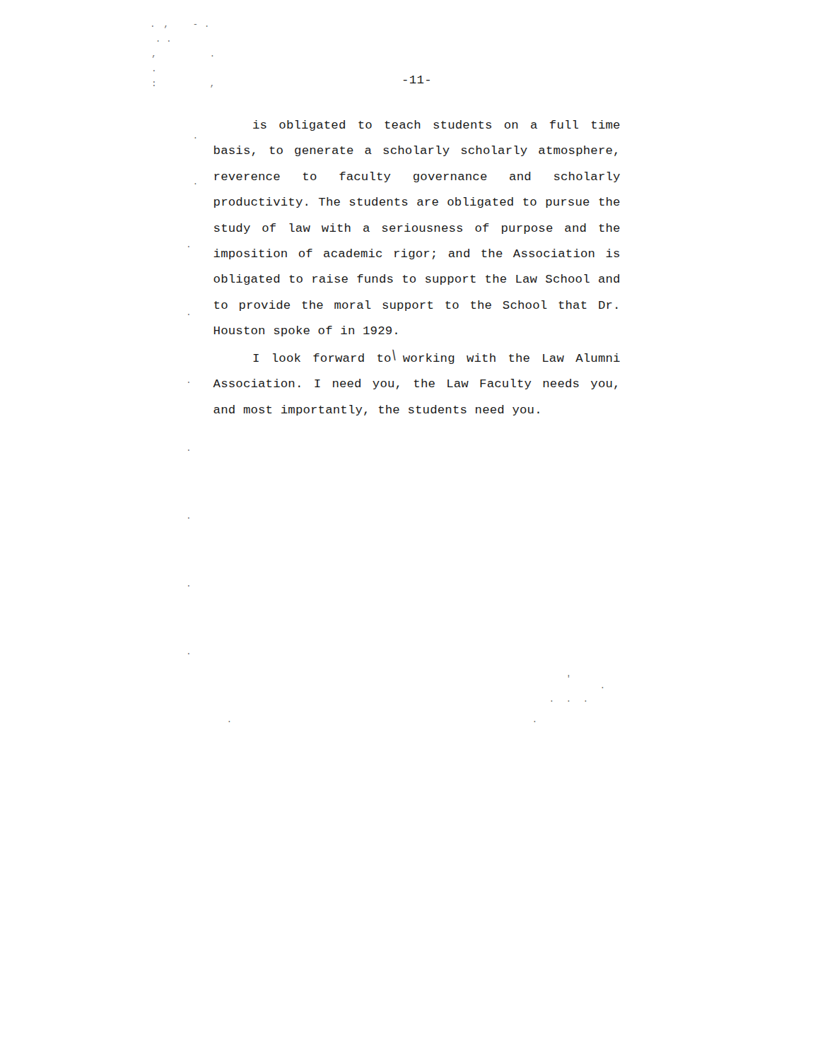. , - . . . , . : . , . . . . . . . . . ' . . . . . . \
-11-
is obligated to teach students on a full time basis, to generate a scholarly scholarly atmosphere, reverence to faculty governance and scholarly productivity. The students are obligated to pursue the study of law with a seriousness of purpose and the imposition of academic rigor; and the Association is obligated to raise funds to support the Law School and to provide the moral support to the School that Dr. Houston spoke of in 1929.
I look forward to working with the Law Alumni Association. I need you, the Law Faculty needs you, and most importantly, the students need you.